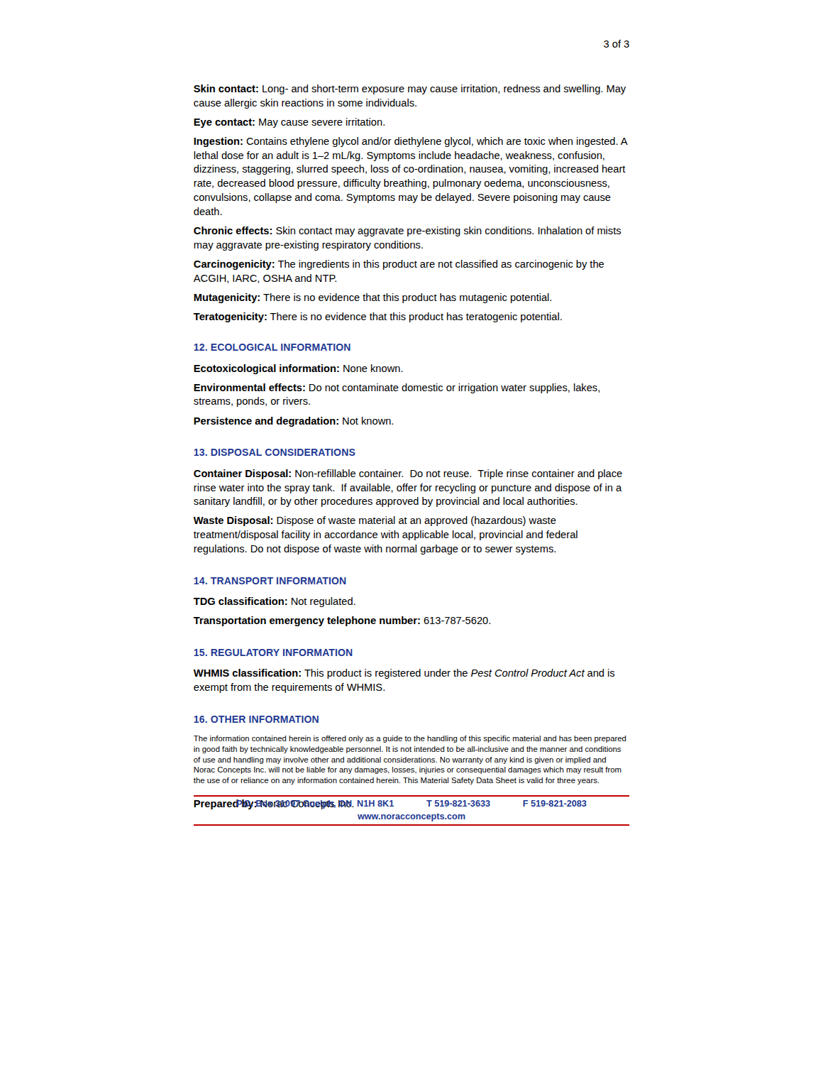3 of 3
Skin contact: Long- and short-term exposure may cause irritation, redness and swelling. May cause allergic skin reactions in some individuals.
Eye contact: May cause severe irritation.
Ingestion: Contains ethylene glycol and/or diethylene glycol, which are toxic when ingested. A lethal dose for an adult is 1–2 mL/kg. Symptoms include headache, weakness, confusion, dizziness, staggering, slurred speech, loss of co-ordination, nausea, vomiting, increased heart rate, decreased blood pressure, difficulty breathing, pulmonary oedema, unconsciousness, convulsions, collapse and coma. Symptoms may be delayed. Severe poisoning may cause death.
Chronic effects: Skin contact may aggravate pre-existing skin conditions. Inhalation of mists may aggravate pre-existing respiratory conditions.
Carcinogenicity: The ingredients in this product are not classified as carcinogenic by the ACGIH, IARC, OSHA and NTP.
Mutagenicity: There is no evidence that this product has mutagenic potential.
Teratogenicity: There is no evidence that this product has teratogenic potential.
12. ECOLOGICAL INFORMATION
Ecotoxicological information: None known.
Environmental effects: Do not contaminate domestic or irrigation water supplies, lakes, streams, ponds, or rivers.
Persistence and degradation: Not known.
13. DISPOSAL CONSIDERATIONS
Container Disposal: Non-refillable container. Do not reuse. Triple rinse container and place rinse water into the spray tank. If available, offer for recycling or puncture and dispose of in a sanitary landfill, or by other procedures approved by provincial and local authorities.
Waste Disposal: Dispose of waste material at an approved (hazardous) waste treatment/disposal facility in accordance with applicable local, provincial and federal regulations. Do not dispose of waste with normal garbage or to sewer systems.
14. TRANSPORT INFORMATION
TDG classification: Not regulated.
Transportation emergency telephone number: 613-787-5620.
15. REGULATORY INFORMATION
WHMIS classification: This product is registered under the Pest Control Product Act and is exempt from the requirements of WHMIS.
16. OTHER INFORMATION
The information contained herein is offered only as a guide to the handling of this specific material and has been prepared in good faith by technically knowledgeable personnel. It is not intended to be all-inclusive and the manner and conditions of use and handling may involve other and additional considerations. No warranty of any kind is given or implied and Norac Concepts Inc. will not be liable for any damages, losses, injuries or consequential damages which may result from the use of or reliance on any information contained herein. This Material Safety Data Sheet is valid for three years.
Prepared by: Norac Concepts Inc.
P.O. Box 31097 Guelph, ON N1H 8K1 T 519-821-3633 F 519-821-2083 www.noracconcepts.com